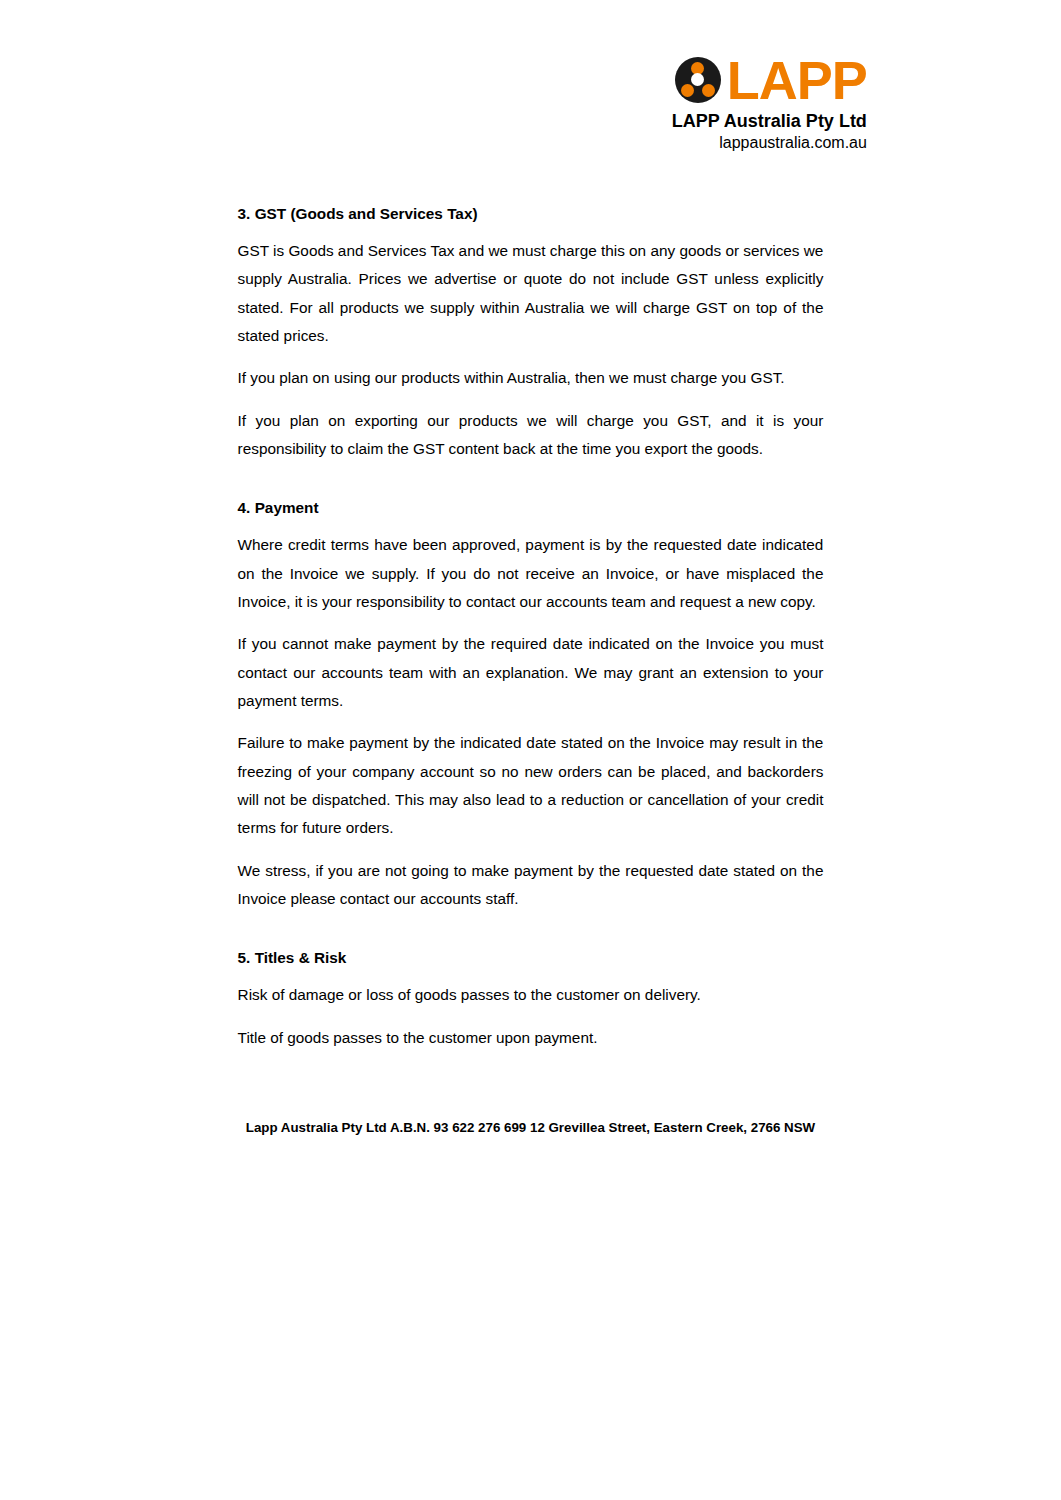LAPP
LAPP Australia Pty Ltd
lappaustralia.com.au
3. GST (Goods and Services Tax)
GST is Goods and Services Tax and we must charge this on any goods or services we supply Australia. Prices we advertise or quote do not include GST unless explicitly stated. For all products we supply within Australia we will charge GST on top of the stated prices.
If you plan on using our products within Australia, then we must charge you GST.
If you plan on exporting our products we will charge you GST, and it is your responsibility to claim the GST content back at the time you export the goods.
4. Payment
Where credit terms have been approved, payment is by the requested date indicated on the Invoice we supply. If you do not receive an Invoice, or have misplaced the Invoice, it is your responsibility to contact our accounts team and request a new copy.
If you cannot make payment by the required date indicated on the Invoice you must contact our accounts team with an explanation. We may grant an extension to your payment terms.
Failure to make payment by the indicated date stated on the Invoice may result in the freezing of your company account so no new orders can be placed, and backorders will not be dispatched. This may also lead to a reduction or cancellation of your credit terms for future orders.
We stress, if you are not going to make payment by the requested date stated on the Invoice please contact our accounts staff.
5. Titles & Risk
Risk of damage or loss of goods passes to the customer on delivery.
Title of goods passes to the customer upon payment.
Lapp Australia Pty Ltd A.B.N. 93 622 276 699 12 Grevillea Street, Eastern Creek, 2766 NSW